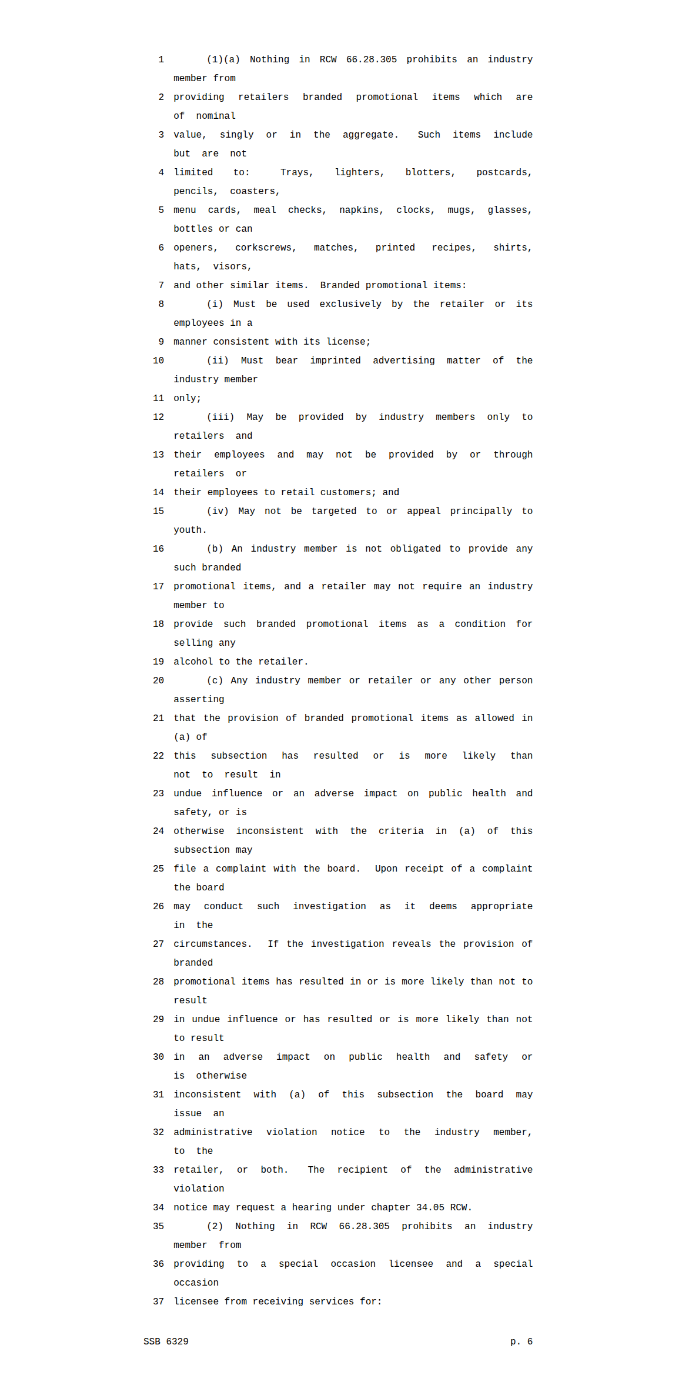(1)(a) Nothing in RCW 66.28.305 prohibits an industry member from
providing retailers branded promotional items which are of nominal
value, singly or in the aggregate. Such items include but are not
limited to: Trays, lighters, blotters, postcards, pencils, coasters,
menu cards, meal checks, napkins, clocks, mugs, glasses, bottles or can
openers, corkscrews, matches, printed recipes, shirts, hats, visors,
and other similar items. Branded promotional items:
(i) Must be used exclusively by the retailer or its employees in a
manner consistent with its license;
(ii) Must bear imprinted advertising matter of the industry member
only;
(iii) May be provided by industry members only to retailers and
their employees and may not be provided by or through retailers or
their employees to retail customers; and
(iv) May not be targeted to or appeal principally to youth.
(b) An industry member is not obligated to provide any such branded
promotional items, and a retailer may not require an industry member to
provide such branded promotional items as a condition for selling any
alcohol to the retailer.
(c) Any industry member or retailer or any other person asserting
that the provision of branded promotional items as allowed in (a) of
this subsection has resulted or is more likely than not to result in
undue influence or an adverse impact on public health and safety, or is
otherwise inconsistent with the criteria in (a) of this subsection may
file a complaint with the board. Upon receipt of a complaint the board
may conduct such investigation as it deems appropriate in the
circumstances. If the investigation reveals the provision of branded
promotional items has resulted in or is more likely than not to result
in undue influence or has resulted or is more likely than not to result
in an adverse impact on public health and safety or is otherwise
inconsistent with (a) of this subsection the board may issue an
administrative violation notice to the industry member, to the
retailer, or both. The recipient of the administrative violation
notice may request a hearing under chapter 34.05 RCW.
(2) Nothing in RCW 66.28.305 prohibits an industry member from
providing to a special occasion licensee and a special occasion
licensee from receiving services for:
SSB 6329 p. 6